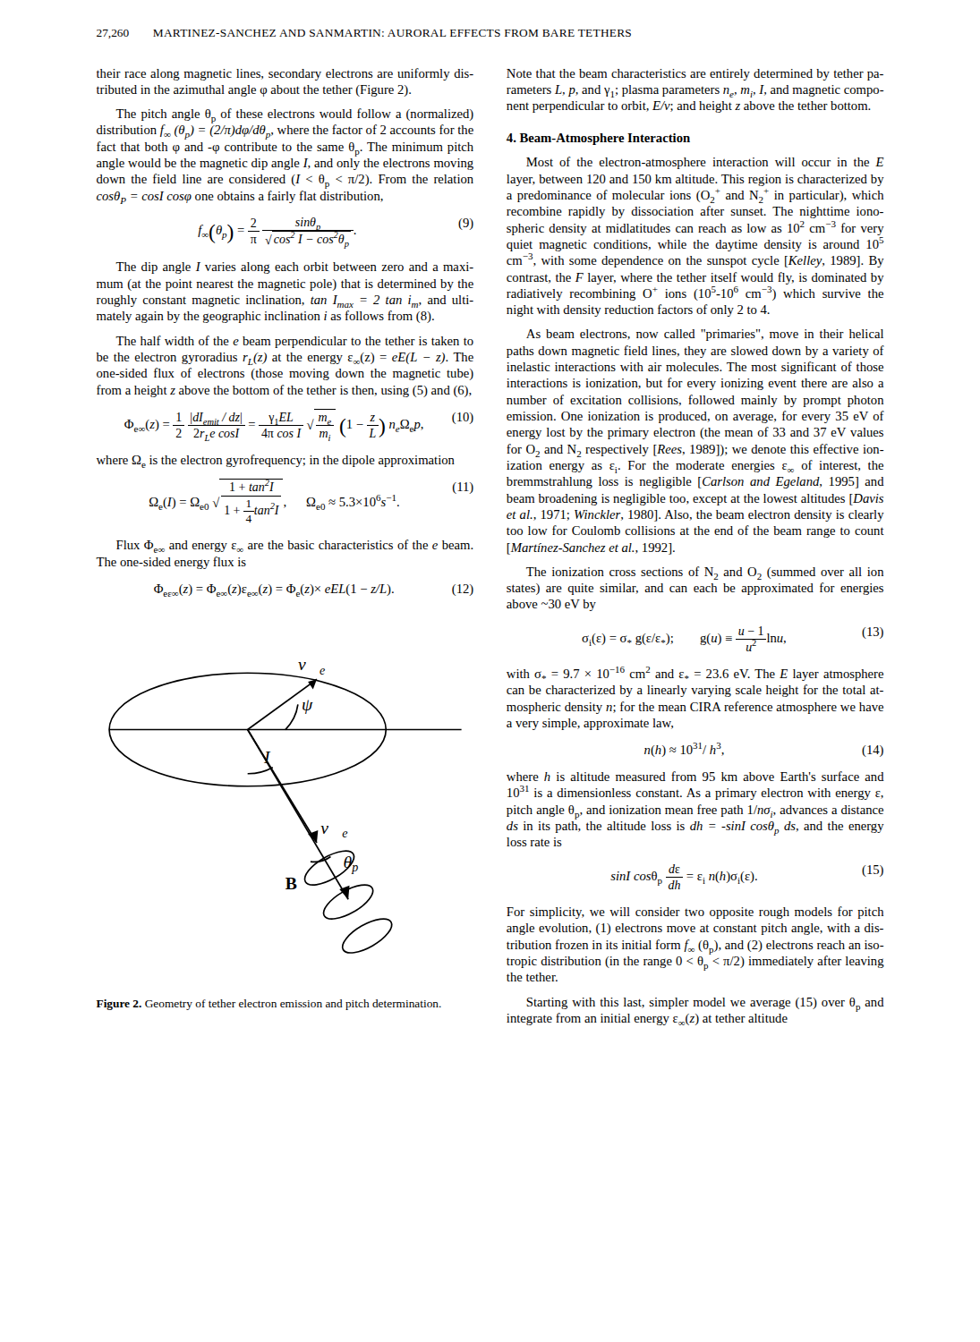27,260 MARTINEZ-SANCHEZ AND SANMARTIN: AURORAL EFFECTS FROM BARE TETHERS
their race along magnetic lines, secondary electrons are uniformly distributed in the azimuthal angle φ about the tether (Figure 2).
The pitch angle θp of these electrons would follow a (normalized) distribution f∞ (θp) = (2/π)dφ/dθp, where the factor of 2 accounts for the fact that both φ and -φ contribute to the same θp. The minimum pitch angle would be the magnetic dip angle I, and only the electrons moving down the field line are considered (I < θp < π/2). From the relation cosθP = cosI cosφ one obtains a fairly flat distribution,
(9) f∞(θp) = 2 π sinθp√cos2 I − cos2θp.
The dip angle I varies along each orbit between zero and a maximum (at the point nearest the magnetic pole) that is determined by the roughly constant magnetic inclination, tan Imax = 2 tan im, and ultimately again by the geographic inclination i as follows from (8).
The half width of the e beam perpendicular to the tether is taken to be the electron gyroradius rL(z) at the energy ε∞(z) = eE(L − z). The one-sided flux of electrons (those moving down the magnetic tube) from a height z above the bottom of the tether is then, using (5) and (6),
(10) Φe∞(z) = 12 |dIemit / dz|2rLe cosI = γ1EL 4π cos I √me mi (1 − zL) ne Ωep,
where Ωe is the electron gyrofrequency; in the dipole approximation
(11) Ωe(I) = Ωe0 √1 + tan2I 1 + 14 tan2I, Ωe0 ≈ 5.3×106s−1.
Flux Φe∞ and energy ε∞ are the basic characteristics of the e beam. The one-sided energy flux is
(12) Φeε∞(z) = Φe∞(z)εe∞(z) = Φe(z)× eEL(1 − z/L).
v⃗e ψ I v⃗e θp B
Figure 2. Geometry of tether electron emission and pitch determination.
Note that the beam characteristics are entirely determined by tether parameters L, p, and γ1; plasma parameters ne, mi, I, and magnetic component perpendicular to orbit, E/v; and height z above the tether bottom.
4. Beam-Atmosphere Interaction
Most of the electron-atmosphere interaction will occur in the E layer, between 120 and 150 km altitude. This region is characterized by a predominance of molecular ions (O2+ and N2+ in particular), which recombine rapidly by dissociation after sunset. The nighttime ionospheric density at midlatitudes can reach as low as 102 cm−3 for very quiet magnetic conditions, while the daytime density is around 105 cm−3, with some dependence on the sunspot cycle [Kelley, 1989]. By contrast, the F layer, where the tether itself would fly, is dominated by radiatively recombining O+ ions (105-106 cm−3) which survive the night with density reduction factors of only 2 to 4.
As beam electrons, now called "primaries", move in their helical paths down magnetic field lines, they are slowed down by a variety of inelastic interactions with air molecules. The most significant of those interactions is ionization, but for every ionizing event there are also a number of excitation collisions, followed mainly by prompt photon emission. One ionization is produced, on average, for every 35 eV of energy lost by the primary electron (the mean of 33 and 37 eV values for O2 and N2 respectively [Rees, 1989]); we denote this effective ionization energy as εi. For the moderate energies ε∞ of interest, the bremmstrahlung loss is negligible [Carlson and Egeland, 1995] and beam broadening is negligible too, except at the lowest altitudes [Davis et al., 1971; Winckler, 1980]. Also, the beam electron density is clearly too low for Coulomb collisions at the end of the beam range to count [Martínez-Sanchez et al., 1992].
The ionization cross sections of N2 and O2 (summed over all ion states) are quite similar, and can each be approximated for energies above ~30 eV by
(13) σi(ε) = σ* g(ε/ε*); g(u) ≡ u − 1 u2lnu,
with σ* = 9.7 × 10−16 cm2 and ε* = 23.6 eV. The E layer atmosphere can be characterized by a linearly varying scale height for the total atmospheric density n; for the mean CIRA reference atmosphere we have a very simple, approximate law,
(14) n(h) ≈ 1031/ h3,
where h is altitude measured from 95 km above Earth's surface and 1031 is a dimensionless constant. As a primary electron with energy ε, pitch angle θp, and ionization mean free path 1/nσi, advances a distance ds in its path, the altitude loss is dh = -sinI cosθp ds, and the energy loss rate is
(15) sinI cosθp dε dh = εi n(h)σi(ε).
For simplicity, we will consider two opposite rough models for pitch angle evolution, (1) electrons move at constant pitch angle, with a distribution frozen in its initial form f∞ (θp), and (2) electrons reach an isotropic distribution (in the range 0 < θp < π/2) immediately after leaving the tether.
Starting with this last, simpler model we average (15) over θp and integrate from an initial energy ε∞(z) at tether altitude